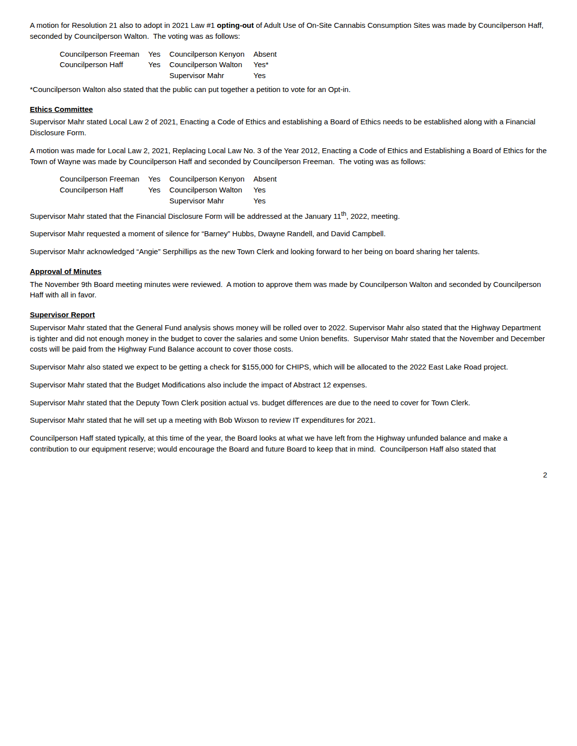A motion for Resolution 21 also to adopt in 2021 Law #1 opting-out of Adult Use of On-Site Cannabis Consumption Sites was made by Councilperson Haff, seconded by Councilperson Walton. The voting was as follows:
| Councilperson Freeman | Yes | Councilperson Kenyon | Absent |
| Councilperson Haff | Yes | Councilperson Walton | Yes* |
| | | Supervisor Mahr | Yes |
*Councilperson Walton also stated that the public can put together a petition to vote for an Opt-in.
Ethics Committee
Supervisor Mahr stated Local Law 2 of 2021, Enacting a Code of Ethics and establishing a Board of Ethics needs to be established along with a Financial Disclosure Form.
A motion was made for Local Law 2, 2021, Replacing Local Law No. 3 of the Year 2012, Enacting a Code of Ethics and Establishing a Board of Ethics for the Town of Wayne was made by Councilperson Haff and seconded by Councilperson Freeman. The voting was as follows:
| Councilperson Freeman | Yes | Councilperson Kenyon | Absent |
| Councilperson Haff | Yes | Councilperson Walton | Yes |
| | | Supervisor Mahr | Yes |
Supervisor Mahr stated that the Financial Disclosure Form will be addressed at the January 11th, 2022, meeting.
Supervisor Mahr requested a moment of silence for “Barney” Hubbs, Dwayne Randell, and David Campbell.
Supervisor Mahr acknowledged “Angie” Serphillips as the new Town Clerk and looking forward to her being on board sharing her talents.
Approval of Minutes
The November 9th Board meeting minutes were reviewed. A motion to approve them was made by Councilperson Walton and seconded by Councilperson Haff with all in favor.
Supervisor Report
Supervisor Mahr stated that the General Fund analysis shows money will be rolled over to 2022. Supervisor Mahr also stated that the Highway Department is tighter and did not enough money in the budget to cover the salaries and some Union benefits. Supervisor Mahr stated that the November and December costs will be paid from the Highway Fund Balance account to cover those costs.
Supervisor Mahr also stated we expect to be getting a check for $155,000 for CHIPS, which will be allocated to the 2022 East Lake Road project.
Supervisor Mahr stated that the Budget Modifications also include the impact of Abstract 12 expenses.
Supervisor Mahr stated that the Deputy Town Clerk position actual vs. budget differences are due to the need to cover for Town Clerk.
Supervisor Mahr stated that he will set up a meeting with Bob Wixson to review IT expenditures for 2021.
Councilperson Haff stated typically, at this time of the year, the Board looks at what we have left from the Highway unfunded balance and make a contribution to our equipment reserve; would encourage the Board and future Board to keep that in mind. Councilperson Haff also stated that
2